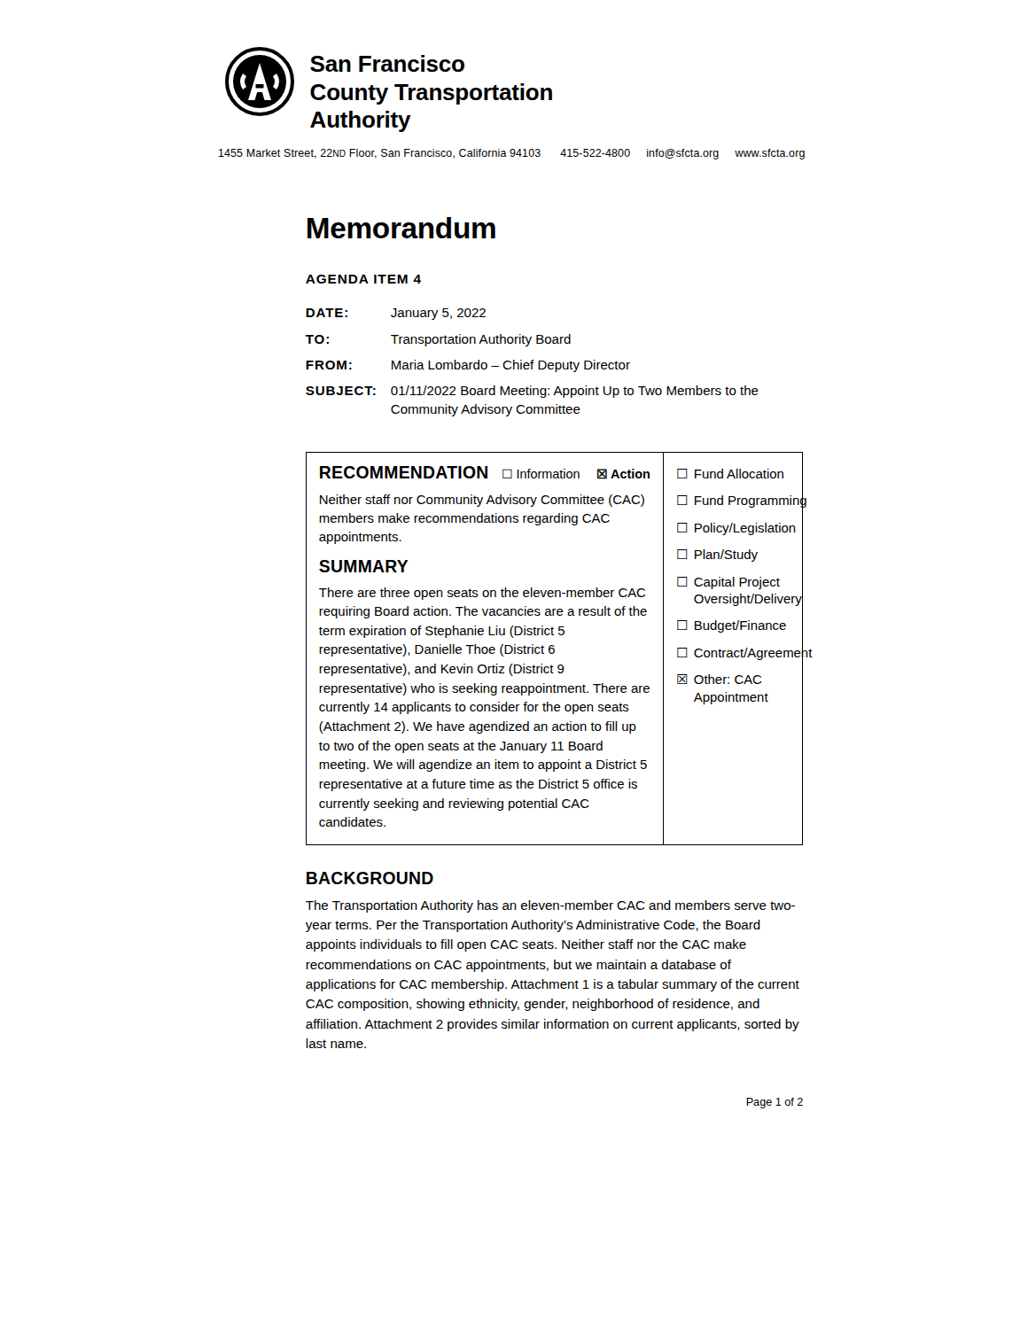San Francisco
County Transportation
Authority
1455 Market Street, 22ND Floor, San Francisco, California 94103 415-522-4800 info@sfcta.org www.sfcta.org
Memorandum
AGENDA ITEM 4
| DATE: | January 5, 2022 |
| TO: | Transportation Authority Board |
| FROM: | Maria Lombardo – Chief Deputy Director |
| SUBJECT: | 01/11/2022 Board Meeting: Appoint Up to Two Members to the Community Advisory Committee |
RECOMMENDATION
☐ Information ☒ Action
Neither staff nor Community Advisory Committee (CAC) members make recommendations regarding CAC appointments.
SUMMARY
There are three open seats on the eleven-member CAC requiring Board action. The vacancies are a result of the term expiration of Stephanie Liu (District 5 representative), Danielle Thoe (District 6 representative), and Kevin Ortiz (District 9 representative) who is seeking reappointment. There are currently 14 applicants to consider for the open seats (Attachment 2). We have agendized an action to fill up to two of the open seats at the January 11 Board meeting. We will agendize an item to appoint a District 5 representative at a future time as the District 5 office is currently seeking and reviewing potential CAC candidates.
☐Fund Allocation
☐Fund Programming
☐Policy/Legislation
☐Plan/Study
☐Capital Project
Oversight/Delivery
☐Budget/Finance
☐Contract/Agreement
☒Other: CAC
Appointment
BACKGROUND
The Transportation Authority has an eleven-member CAC and members serve two-year terms. Per the Transportation Authority’s Administrative Code, the Board appoints individuals to fill open CAC seats. Neither staff nor the CAC make recommendations on CAC appointments, but we maintain a database of applications for CAC membership. Attachment 1 is a tabular summary of the current CAC composition, showing ethnicity, gender, neighborhood of residence, and affiliation. Attachment 2 provides similar information on current applicants, sorted by last name.
Page 1 of 2